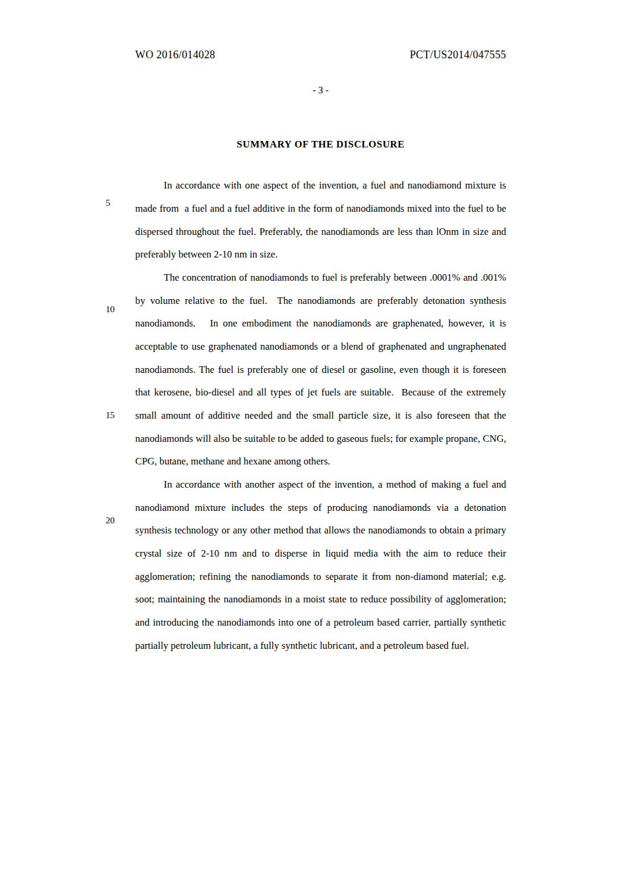WO 2016/014028 PCT/US2014/047555
- 3 -
SUMMARY OF THE DISCLOSURE
5 10 15 20
In accordance with one aspect of the invention, a fuel and nanodiamond mixture is made from a fuel and a fuel additive in the form of nanodiamonds mixed into the fuel to be dispersed throughout the fuel. Preferably, the nanodiamonds are less than lOnm in size and preferably between 2-10 nm in size.
The concentration of nanodiamonds to fuel is preferably between .0001% and .001% by volume relative to the fuel. The nanodiamonds are preferably detonation synthesis nanodiamonds. In one embodiment the nanodiamonds are graphenated, however, it is acceptable to use graphenated nanodiamonds or a blend of graphenated and ungraphenated nanodiamonds. The fuel is preferably one of diesel or gasoline, even though it is foreseen that kerosene, bio-diesel and all types of jet fuels are suitable. Because of the extremely small amount of additive needed and the small particle size, it is also foreseen that the nanodiamonds will also be suitable to be added to gaseous fuels; for example propane, CNG, CPG, butane, methane and hexane among others.
In accordance with another aspect of the invention, a method of making a fuel and nanodiamond mixture includes the steps of producing nanodiamonds via a detonation synthesis technology or any other method that allows the nanodiamonds to obtain a primary crystal size of 2-10 nm and to disperse in liquid media with the aim to reduce their agglomeration; refining the nanodiamonds to separate it from non-diamond material; e.g. soot; maintaining the nanodiamonds in a moist state to reduce possibility of agglomeration; and introducing the nanodiamonds into one of a petroleum based carrier, partially synthetic partially petroleum lubricant, a fully synthetic lubricant, and a petroleum based fuel.